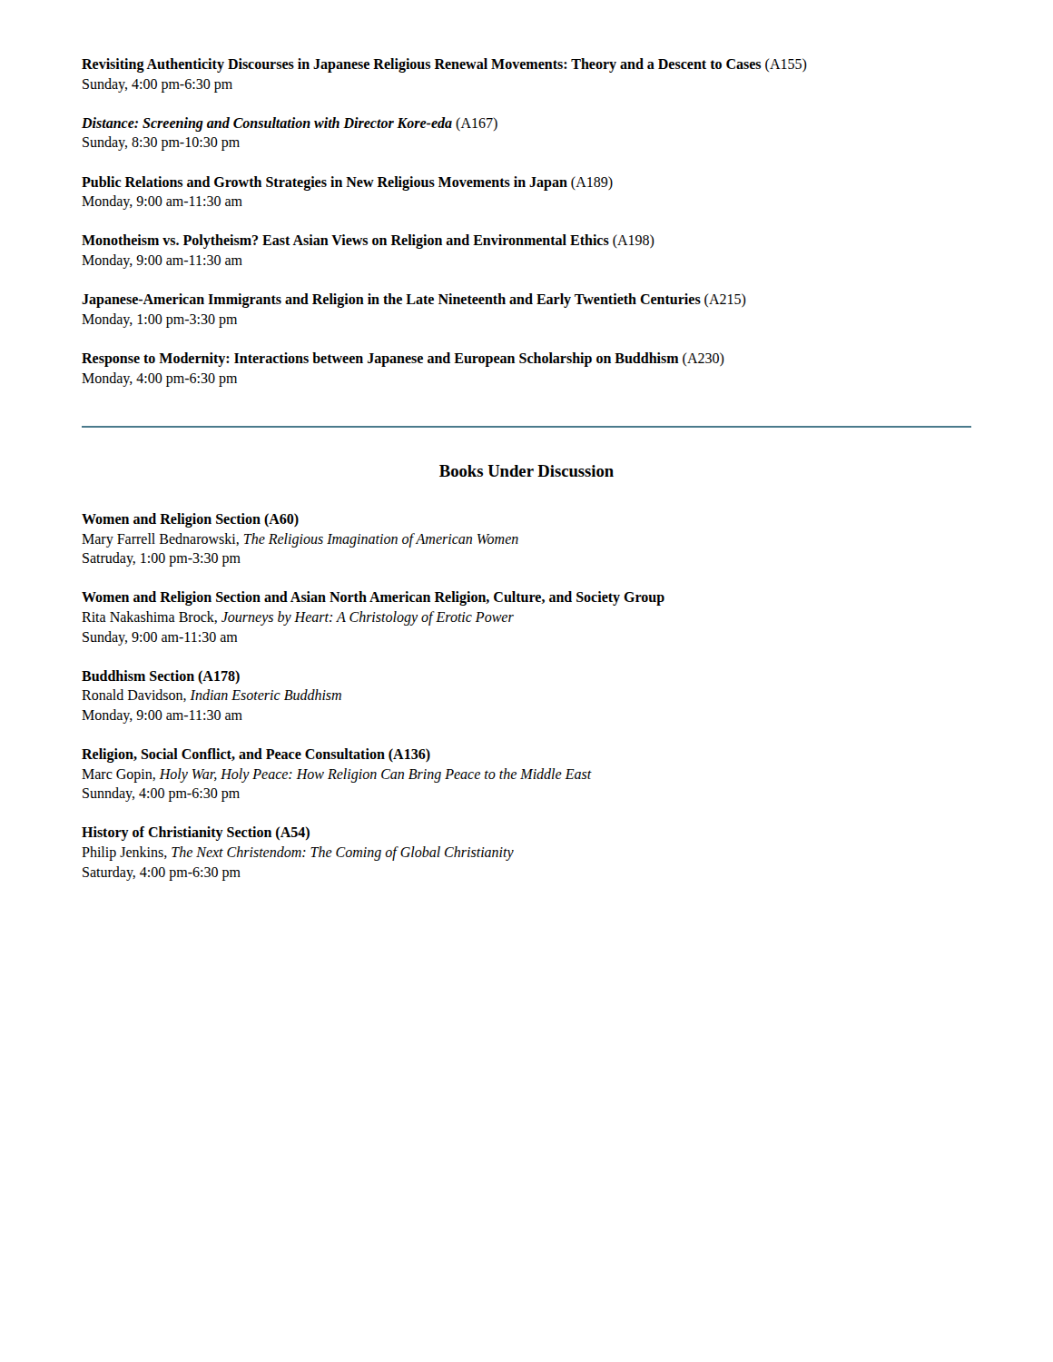Revisiting Authenticity Discourses in Japanese Religious Renewal Movements: Theory and a Descent to Cases (A155)
Sunday, 4:00 pm-6:30 pm
Distance: Screening and Consultation with Director Kore-eda (A167)
Sunday, 8:30 pm-10:30 pm
Public Relations and Growth Strategies in New Religious Movements in Japan (A189)
Monday, 9:00 am-11:30 am
Monotheism vs. Polytheism? East Asian Views on Religion and Environmental Ethics (A198)
Monday, 9:00 am-11:30 am
Japanese-American Immigrants and Religion in the Late Nineteenth and Early Twentieth Centuries (A215)
Monday, 1:00 pm-3:30 pm
Response to Modernity: Interactions between Japanese and European Scholarship on Buddhism (A230)
Monday, 4:00 pm-6:30 pm
Books Under Discussion
Women and Religion Section (A60)
Mary Farrell Bednarowski, The Religious Imagination of American Women
Satruday, 1:00 pm-3:30 pm
Women and Religion Section and Asian North American Religion, Culture, and Society Group
Rita Nakashima Brock, Journeys by Heart: A Christology of Erotic Power
Sunday, 9:00 am-11:30 am
Buddhism Section (A178)
Ronald Davidson, Indian Esoteric Buddhism
Monday, 9:00 am-11:30 am
Religion, Social Conflict, and Peace Consultation (A136)
Marc Gopin, Holy War, Holy Peace: How Religion Can Bring Peace to the Middle East
Sunnday, 4:00 pm-6:30 pm
History of Christianity Section (A54)
Philip Jenkins, The Next Christendom: The Coming of Global Christianity
Saturday, 4:00 pm-6:30 pm